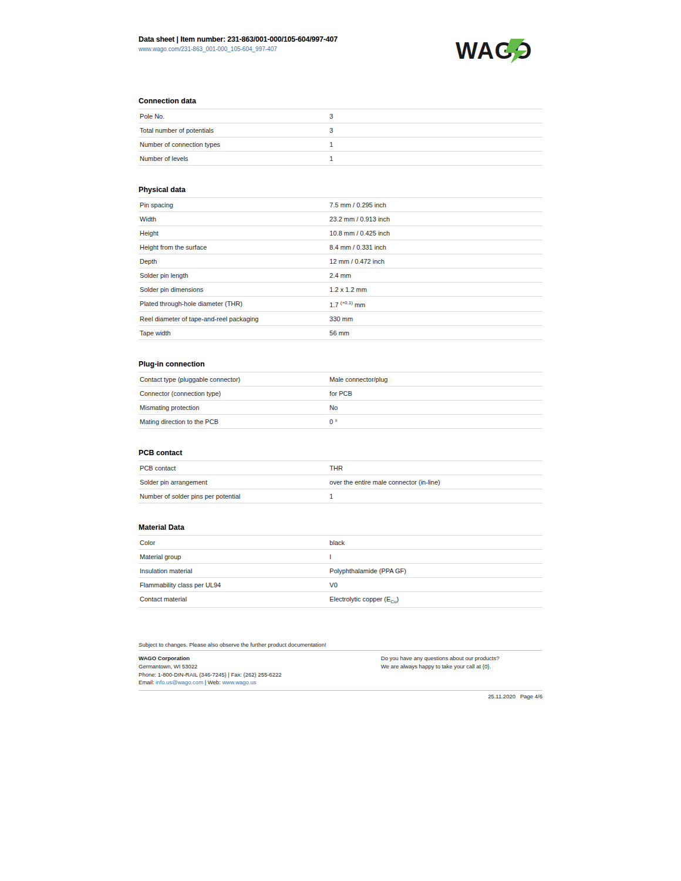Data sheet | Item number: 231-863/001-000/105-604/997-407
www.wago.com/231-863_001-000_105-604_997-407
WAGO
Connection data
| Pole No. | 3 |
| Total number of potentials | 3 |
| Number of connection types | 1 |
| Number of levels | 1 |
Physical data
| Pin spacing | 7.5 mm / 0.295 inch |
| Width | 23.2 mm / 0.913 inch |
| Height | 10.8 mm / 0.425 inch |
| Height from the surface | 8.4 mm / 0.331 inch |
| Depth | 12 mm / 0.472 inch |
| Solder pin length | 2.4 mm |
| Solder pin dimensions | 1.2 x 1.2 mm |
| Plated through-hole diameter (THR) | 1.7 (+0.1) mm |
| Reel diameter of tape-and-reel packaging | 330 mm |
| Tape width | 56 mm |
Plug-in connection
| Contact type (pluggable connector) | Male connector/plug |
| Connector (connection type) | for PCB |
| Mismating protection | No |
| Mating direction to the PCB | 0 ° |
PCB contact
| PCB contact | THR |
| Solder pin arrangement | over the entire male connector (in-line) |
| Number of solder pins per potential | 1 |
Material Data
| Color | black |
| Material group | I |
| Insulation material | Polyphthalamide (PPA GF) |
| Flammability class per UL94 | V0 |
| Contact material | Electrolytic copper (E Cu ) |
Subject to changes. Please also observe the further product documentation!
WAGO Corporation
Germantown, WI 53022
Phone: 1-800-DIN-RAIL (346-7245) | Fax: (262) 255-6222
Email: info.us@wago.com | Web: www.wago.us
Do you have any questions about our products?
We are always happy to take your call at {0}.
25.11.2020 Page 4/6